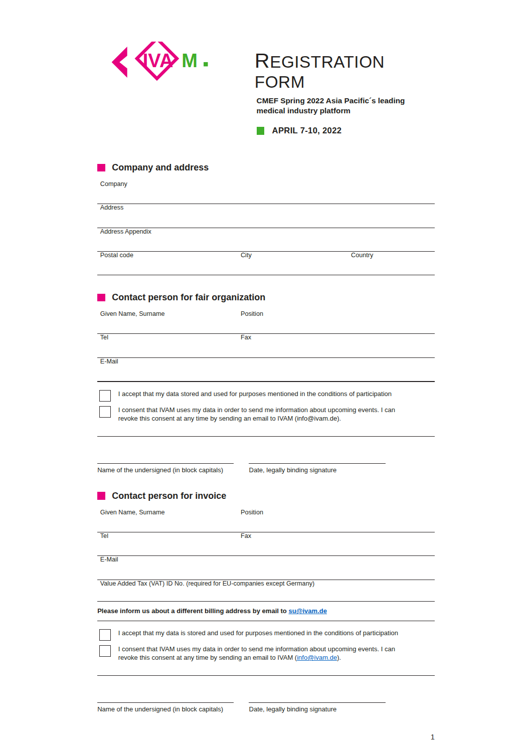IVA M
Registration form
CMEF Spring 2022 Asia Pacific´s leading
medical industry platform
APRIL 7-10, 2022
Company and address
Company
Address
Address Appendix
Postal code City Country
Contact person for fair organization
Given Name, Surname Position
Tel Fax
E-Mail
I accept that my data stored and used for purposes mentioned in the conditions of participation
I consent that IVAM uses my data in order to send me information about upcoming events. I can revoke this consent at any time by sending an email to IVAM (info@ivam.de).
Name of the undersigned (in block capitals)
Date, legally binding signature
Contact person for invoice
Given Name, Surname Position
Tel Fax
E-Mail
Value Added Tax (VAT) ID No. (required for EU-companies except Germany)
Please inform us about a different billing address by email to su@ivam.de
I accept that my data is stored and used for purposes mentioned in the conditions of participation
I consent that IVAM uses my data in order to send me information about upcoming events. I can revoke this consent at any time by sending an email to IVAM (info@ivam.de).
Name of the undersigned (in block capitals)
Date, legally binding signature
1